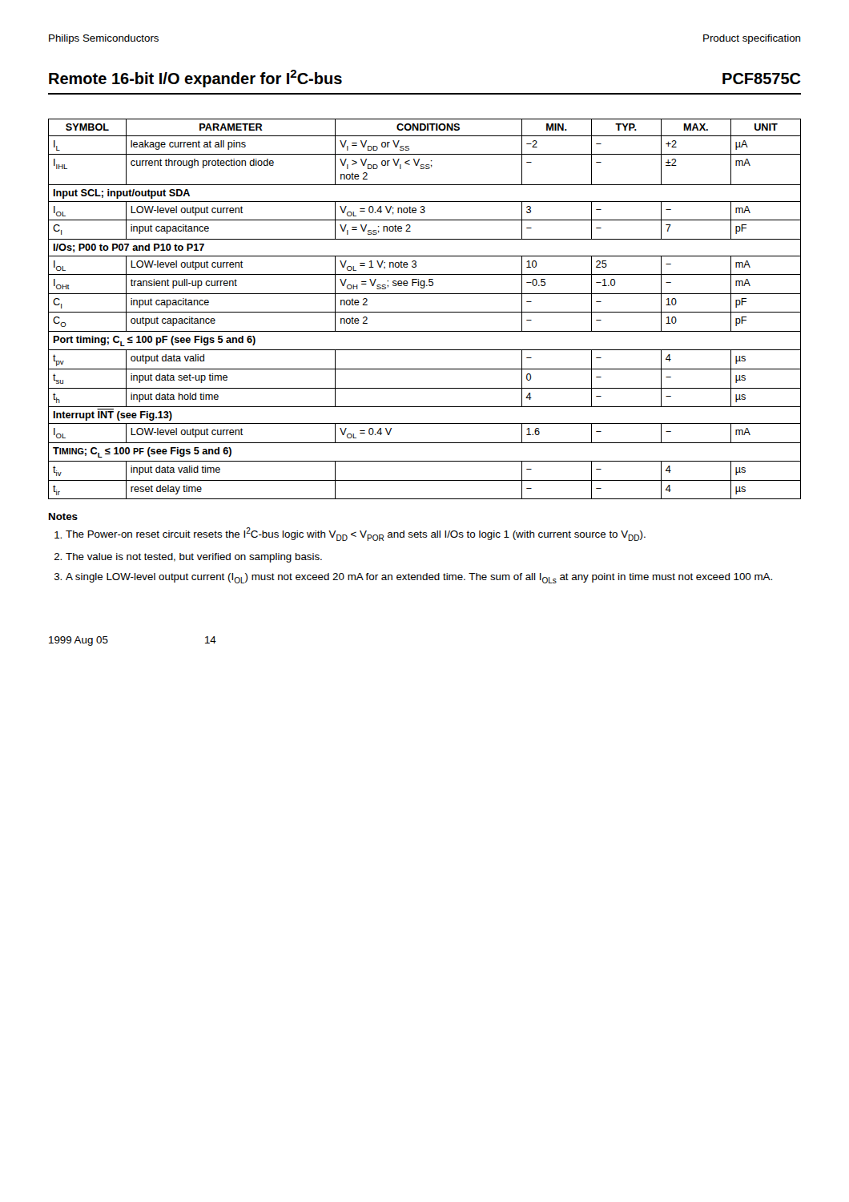Philips Semiconductors
Product specification
Remote 16-bit I/O expander for I2C-bus
PCF8575C
| SYMBOL | PARAMETER | CONDITIONS | MIN. | TYP. | MAX. | UNIT |
| --- | --- | --- | --- | --- | --- | --- |
| I L | leakage current at all pins | V I = V DD or V SS | −2 | − | +2 | µA |
| I IHL | current through protection diode | V I > V DD or V I < V SS ; note 2 | − | − | ±2 | mA |
| Input SCL; input/output SDA |
| I OL | LOW-level output current | V OL = 0.4 V; note 3 | 3 | − | − | mA |
| C I | input capacitance | V I = V SS ; note 2 | − | − | 7 | pF |
| I/Os; P00 to P07 and P10 to P17 |
| I OL | LOW-level output current | V OL = 1 V; note 3 | 10 | 25 | − | mA |
| I OHt | transient pull-up current | V OH = V SS ; see Fig.5 | −0.5 | −1.0 | − | mA |
| C I | input capacitance | note 2 | − | − | 10 | pF |
| C O | output capacitance | note 2 | − | − | 10 | pF |
| Port timing; C L ≤ 100 pF (see Figs 5 and 6) |
| t pv | output data valid | | − | − | 4 | µs |
| t su | input data set-up time | | 0 | − | − | µs |
| t h | input data hold time | | 4 | − | − | µs |
| Interrupt INT (see Fig.13) |
| I OL | LOW-level output current | V OL = 0.4 V | 1.6 | − | − | mA |
| T IMING ; C L ≤ 100 PF (see Figs 5 and 6) |
| t iv | input data valid time | | − | − | 4 | µs |
| t ir | reset delay time | | − | − | 4 | µs |
Notes
The Power-on reset circuit resets the I2C-bus logic with VDD < VPOR and sets all I/Os to logic 1 (with current source to VDD).
The value is not tested, but verified on sampling basis.
A single LOW-level output current (IOL) must not exceed 20 mA for an extended time. The sum of all IOLs at any point in time must not exceed 100 mA.
1999 Aug 05
14